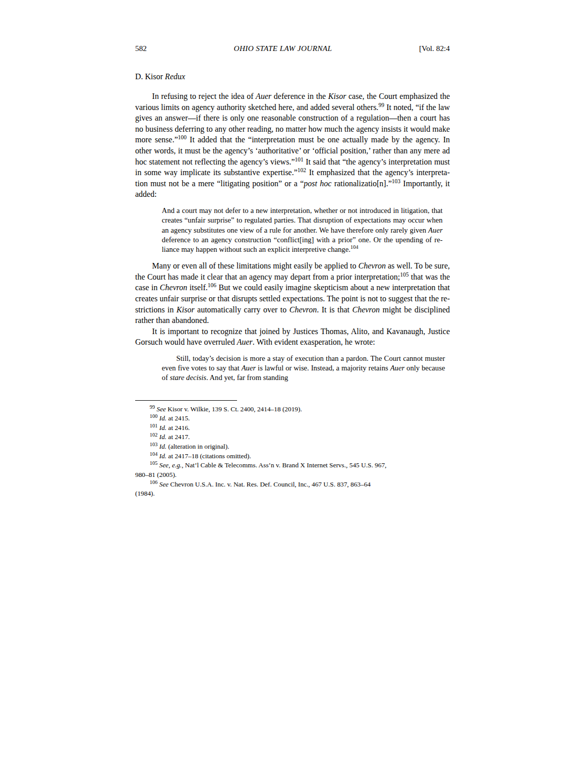582 OHIO STATE LAW JOURNAL [Vol. 82:4
D. Kisor Redux
In refusing to reject the idea of Auer deference in the Kisor case, the Court emphasized the various limits on agency authority sketched here, and added several others.99 It noted, “if the law gives an answer—if there is only one reasonable construction of a regulation—then a court has no business deferring to any other reading, no matter how much the agency insists it would make more sense.”100 It added that the “interpretation must be one actually made by the agency. In other words, it must be the agency’s ‘authoritative’ or ‘official position,’ rather than any mere ad hoc statement not reflecting the agency’s views.”101 It said that “the agency’s interpretation must in some way implicate its substantive expertise.”102 It emphasized that the agency’s interpretation must not be a mere “litigating position” or a “post hoc rationalizatio[n].”103 Importantly, it added:
And a court may not defer to a new interpretation, whether or not introduced in litigation, that creates “unfair surprise” to regulated parties. That disruption of expectations may occur when an agency substitutes one view of a rule for another. We have therefore only rarely given Auer deference to an agency construction “conflict[ing] with a prior” one. Or the upending of reliance may happen without such an explicit interpretive change.104
Many or even all of these limitations might easily be applied to Chevron as well. To be sure, the Court has made it clear that an agency may depart from a prior interpretation;105 that was the case in Chevron itself.106 But we could easily imagine skepticism about a new interpretation that creates unfair surprise or that disrupts settled expectations. The point is not to suggest that the restrictions in Kisor automatically carry over to Chevron. It is that Chevron might be disciplined rather than abandoned.
It is important to recognize that joined by Justices Thomas, Alito, and Kavanaugh, Justice Gorsuch would have overruled Auer. With evident exasperation, he wrote:
Still, today’s decision is more a stay of execution than a pardon. The Court cannot muster even five votes to say that Auer is lawful or wise. Instead, a majority retains Auer only because of stare decisis. And yet, far from standing
99 See Kisor v. Wilkie, 139 S. Ct. 2400, 2414–18 (2019).
100 Id. at 2415.
101 Id. at 2416.
102 Id. at 2417.
103 Id. (alteration in original).
104 Id. at 2417–18 (citations omitted).
105 See, e.g., Nat’l Cable & Telecomms. Ass’n v. Brand X Internet Servs., 545 U.S. 967,
980–81 (2005).
106 See Chevron U.S.A. Inc. v. Nat. Res. Def. Council, Inc., 467 U.S. 837, 863–64
(1984).